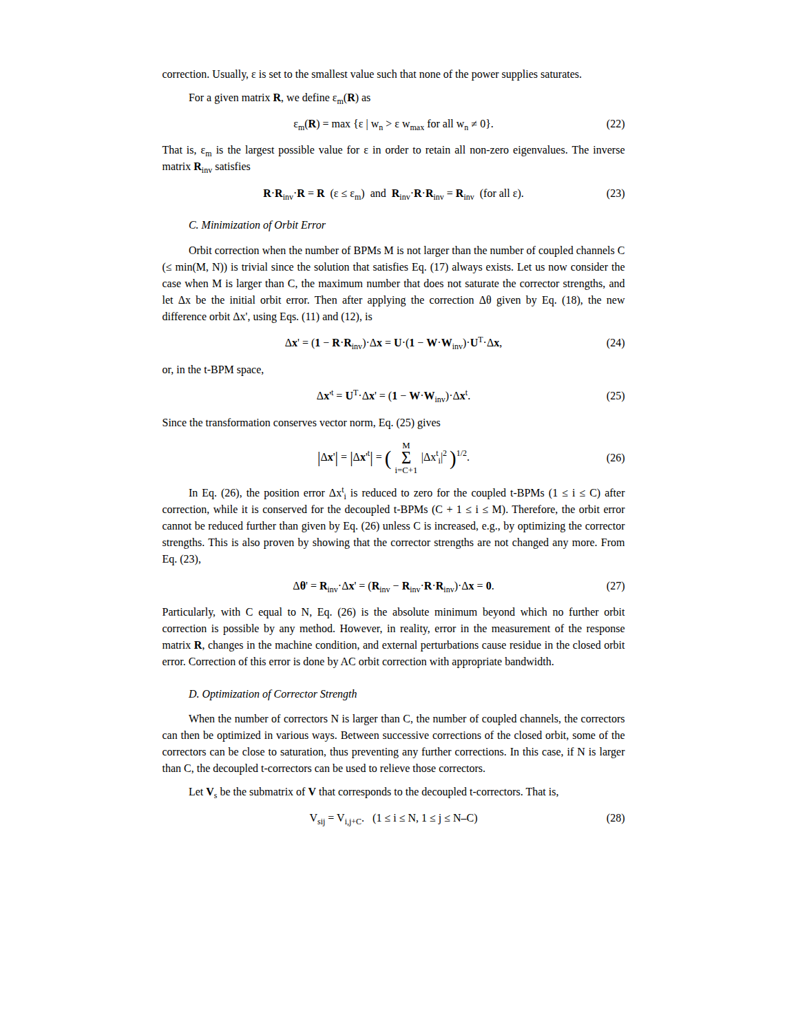correction. Usually, ε is set to the smallest value such that none of the power supplies saturates.
For a given matrix R, we define εm(R) as
εm(R) = max {ε | wn > ε wmax for all wn ≠ 0}. (22)
That is, εm is the largest possible value for ε in order to retain all non-zero eigenvalues. The inverse matrix Rinv satisfies
R·Rinv·R = R (ε ≤ εm) and Rinv·R·Rinv = Rinv (for all ε). (23)
C. Minimization of Orbit Error
Orbit correction when the number of BPMs M is not larger than the number of coupled channels C (≤ min(M, N)) is trivial since the solution that satisfies Eq. (17) always exists. Let us now consider the case when M is larger than C, the maximum number that does not saturate the corrector strengths, and let Δx be the initial orbit error. Then after applying the correction Δθ given by Eq. (18), the new difference orbit Δx', using Eqs. (11) and (12), is
Δx' = (1 − R·Rinv)·Δx = U·(1 − W·Winv)·UT·Δx, (24)
or, in the t-BPM space,
Δx't = UT·Δx' = (1 − W·Winv)·Δxt. (25)
Since the transformation conserves vector norm, Eq. (25) gives
|Δx'| = |Δx't| = ( M
Σ
i=C+1 |Δxti|2 )1/2. (26)
In Eq. (26), the position error Δxti is reduced to zero for the coupled t-BPMs (1 ≤ i ≤ C) after correction, while it is conserved for the decoupled t-BPMs (C + 1 ≤ i ≤ M). Therefore, the orbit error cannot be reduced further than given by Eq. (26) unless C is increased, e.g., by optimizing the corrector strengths. This is also proven by showing that the corrector strengths are not changed any more. From Eq. (23),
Δθ' = Rinv·Δx' = (Rinv − Rinv·R·Rinv)·Δx = 0. (27)
Particularly, with C equal to N, Eq. (26) is the absolute minimum beyond which no further orbit correction is possible by any method. However, in reality, error in the measurement of the response matrix R, changes in the machine condition, and external perturbations cause residue in the closed orbit error. Correction of this error is done by AC orbit correction with appropriate bandwidth.
D. Optimization of Corrector Strength
When the number of correctors N is larger than C, the number of coupled channels, the correctors can then be optimized in various ways. Between successive corrections of the closed orbit, some of the correctors can be close to saturation, thus preventing any further corrections. In this case, if N is larger than C, the decoupled t-correctors can be used to relieve those correctors.
Let Vs be the submatrix of V that corresponds to the decoupled t-correctors. That is,
Vsij = Vi,j+C. (1 ≤ i ≤ N, 1 ≤ j ≤ N–C) (28)